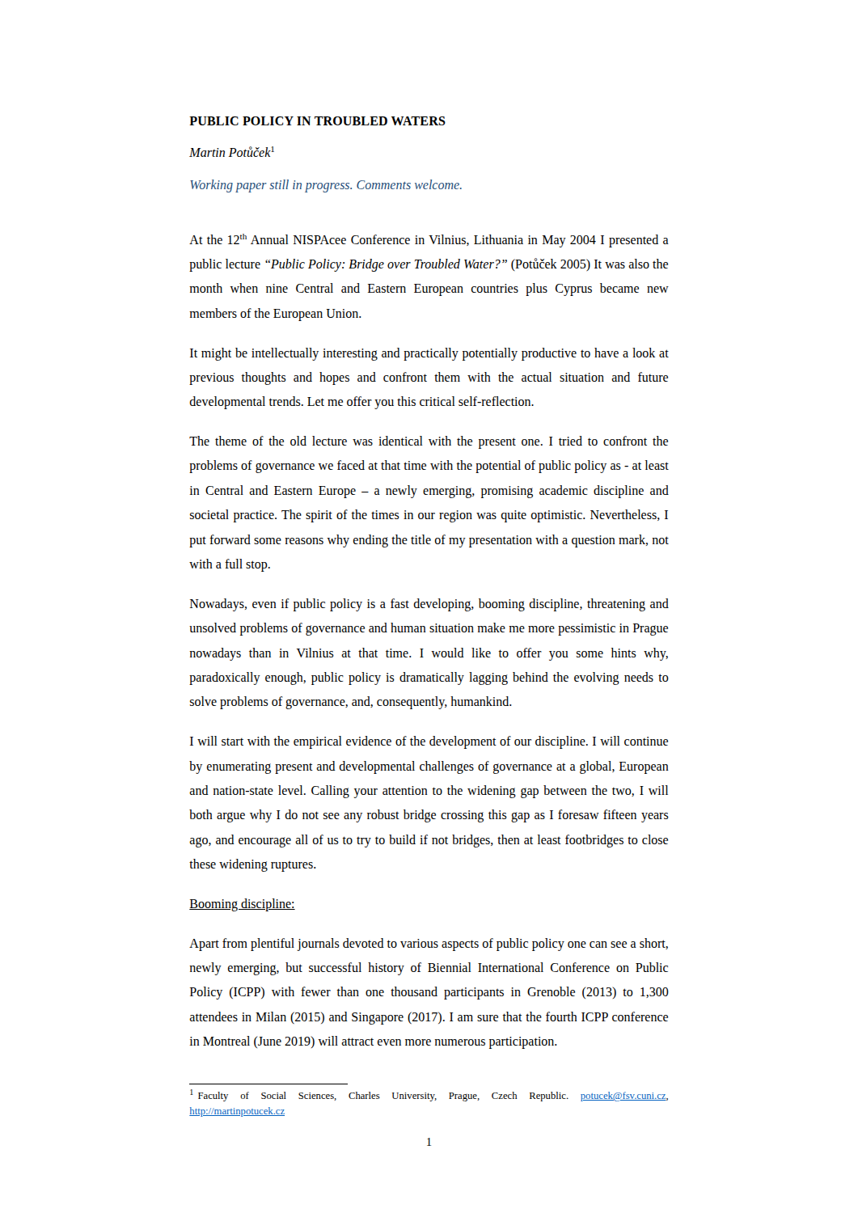Public Policy in Troubled Waters
Martin Potůček1
Working paper still in progress. Comments welcome.
At the 12th Annual NISPAcee Conference in Vilnius, Lithuania in May 2004 I presented a public lecture “Public Policy: Bridge over Troubled Water?” (Potůček 2005) It was also the month when nine Central and Eastern European countries plus Cyprus became new members of the European Union.
It might be intellectually interesting and practically potentially productive to have a look at previous thoughts and hopes and confront them with the actual situation and future developmental trends. Let me offer you this critical self-reflection.
The theme of the old lecture was identical with the present one. I tried to confront the problems of governance we faced at that time with the potential of public policy as - at least in Central and Eastern Europe – a newly emerging, promising academic discipline and societal practice. The spirit of the times in our region was quite optimistic. Nevertheless, I put forward some reasons why ending the title of my presentation with a question mark, not with a full stop.
Nowadays, even if public policy is a fast developing, booming discipline, threatening and unsolved problems of governance and human situation make me more pessimistic in Prague nowadays than in Vilnius at that time. I would like to offer you some hints why, paradoxically enough, public policy is dramatically lagging behind the evolving needs to solve problems of governance, and, consequently, humankind.
I will start with the empirical evidence of the development of our discipline. I will continue by enumerating present and developmental challenges of governance at a global, European and nation-state level. Calling your attention to the widening gap between the two, I will both argue why I do not see any robust bridge crossing this gap as I foresaw fifteen years ago, and encourage all of us to try to build if not bridges, then at least footbridges to close these widening ruptures.
Booming discipline:
Apart from plentiful journals devoted to various aspects of public policy one can see a short, newly emerging, but successful history of Biennial International Conference on Public Policy (ICPP) with fewer than one thousand participants in Grenoble (2013) to 1,300 attendees in Milan (2015) and Singapore (2017). I am sure that the fourth ICPP conference in Montreal (June 2019) will attract even more numerous participation.
1Faculty of Social Sciences, Charles University, Prague, Czech Republic. potucek@fsv.cuni.cz, http://martinpotucek.cz
1